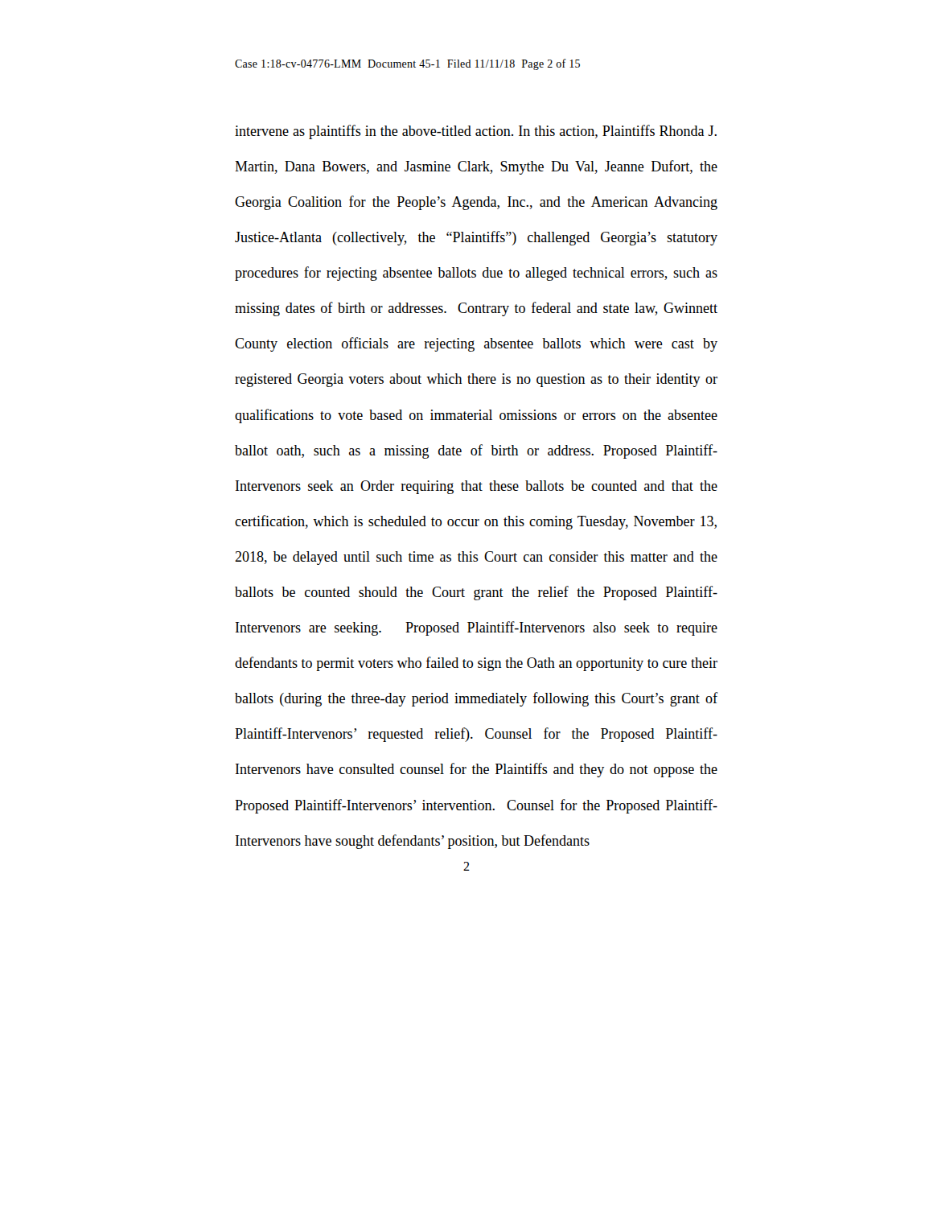Case 1:18-cv-04776-LMM Document 45-1 Filed 11/11/18 Page 2 of 15
intervene as plaintiffs in the above-titled action. In this action, Plaintiffs Rhonda J. Martin, Dana Bowers, and Jasmine Clark, Smythe Du Val, Jeanne Dufort, the Georgia Coalition for the People’s Agenda, Inc., and the American Advancing Justice-Atlanta (collectively, the “Plaintiffs”) challenged Georgia’s statutory procedures for rejecting absentee ballots due to alleged technical errors, such as missing dates of birth or addresses. Contrary to federal and state law, Gwinnett County election officials are rejecting absentee ballots which were cast by registered Georgia voters about which there is no question as to their identity or qualifications to vote based on immaterial omissions or errors on the absentee ballot oath, such as a missing date of birth or address. Proposed Plaintiff-Intervenors seek an Order requiring that these ballots be counted and that the certification, which is scheduled to occur on this coming Tuesday, November 13, 2018, be delayed until such time as this Court can consider this matter and the ballots be counted should the Court grant the relief the Proposed Plaintiff-Intervenors are seeking. Proposed Plaintiff-Intervenors also seek to require defendants to permit voters who failed to sign the Oath an opportunity to cure their ballots (during the three-day period immediately following this Court’s grant of Plaintiff-Intervenors’ requested relief). Counsel for the Proposed Plaintiff-Intervenors have consulted counsel for the Plaintiffs and they do not oppose the Proposed Plaintiff-Intervenors’ intervention. Counsel for the Proposed Plaintiff-Intervenors have sought defendants’ position, but Defendants
2